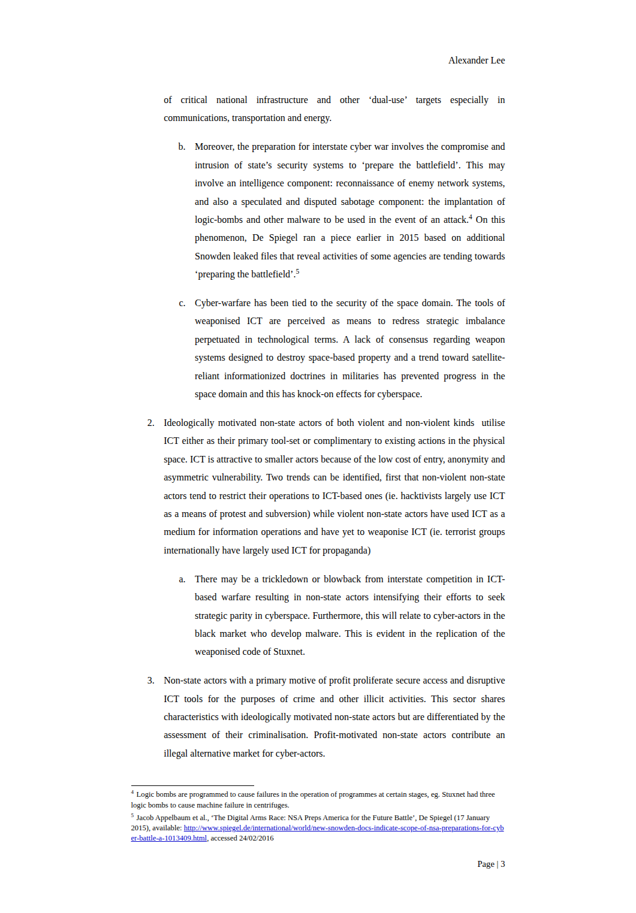Alexander Lee
of critical national infrastructure and other ‘dual-use’ targets especially in communications, transportation and energy.
Moreover, the preparation for interstate cyber war involves the compromise and intrusion of state’s security systems to ‘prepare the battlefield’. This may involve an intelligence component: reconnaissance of enemy network systems, and also a speculated and disputed sabotage component: the implantation of logic-bombs and other malware to be used in the event of an attack.4 On this phenomenon, De Spiegel ran a piece earlier in 2015 based on additional Snowden leaked files that reveal activities of some agencies are tending towards ‘preparing the battlefield’.5
Cyber-warfare has been tied to the security of the space domain. The tools of weaponised ICT are perceived as means to redress strategic imbalance perpetuated in technological terms. A lack of consensus regarding weapon systems designed to destroy space-based property and a trend toward satellite-reliant informationized doctrines in militaries has prevented progress in the space domain and this has knock-on effects for cyberspace.
Ideologically motivated non-state actors of both violent and non-violent kinds utilise ICT either as their primary tool-set or complimentary to existing actions in the physical space. ICT is attractive to smaller actors because of the low cost of entry, anonymity and asymmetric vulnerability. Two trends can be identified, first that non-violent non-state actors tend to restrict their operations to ICT-based ones (ie. hacktivists largely use ICT as a means of protest and subversion) while violent non-state actors have used ICT as a medium for information operations and have yet to weaponise ICT (ie. terrorist groups internationally have largely used ICT for propaganda)
There may be a trickledown or blowback from interstate competition in ICT-based warfare resulting in non-state actors intensifying their efforts to seek strategic parity in cyberspace. Furthermore, this will relate to cyber-actors in the black market who develop malware. This is evident in the replication of the weaponised code of Stuxnet.
Non-state actors with a primary motive of profit proliferate secure access and disruptive ICT tools for the purposes of crime and other illicit activities. This sector shares characteristics with ideologically motivated non-state actors but are differentiated by the assessment of their criminalisation. Profit-motivated non-state actors contribute an illegal alternative market for cyber-actors.
4 Logic bombs are programmed to cause failures in the operation of programmes at certain stages, eg. Stuxnet had three logic bombs to cause machine failure in centrifuges.
5 Jacob Appelbaum et al., ‘The Digital Arms Race: NSA Preps America for the Future Battle’, De Spiegel (17 January 2015), available: http://www.spiegel.de/international/world/new-snowden-docs-indicate-scope-of-nsa-preparations-for-cyber-battle-a-1013409.html, accessed 24/02/2016
Page | 3